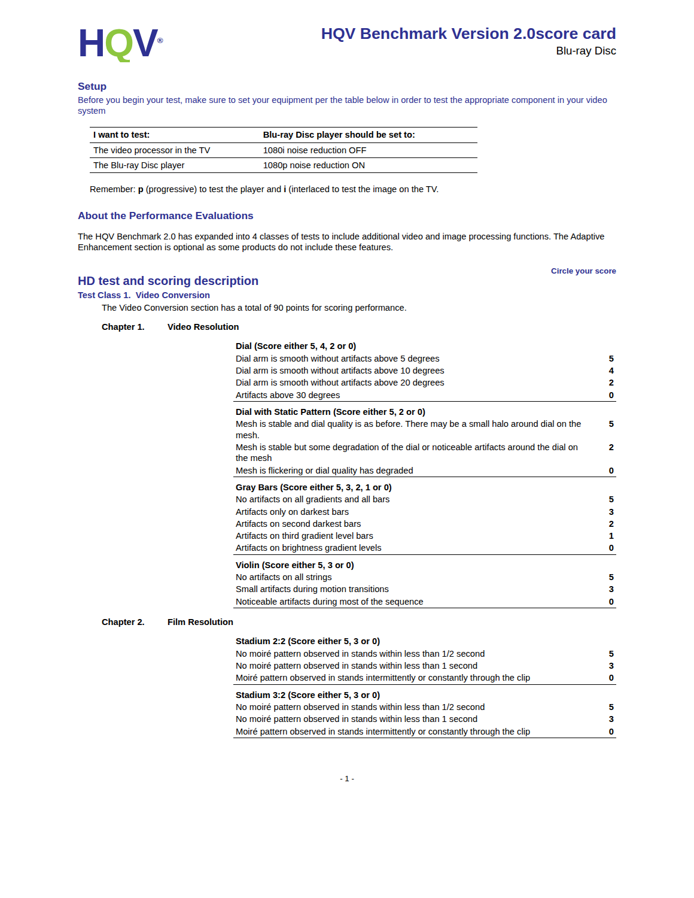HQV®
HQV Benchmark Version 2.0score card
Blu-ray Disc
Setup
Before you begin your test, make sure to set your equipment per the table below in order to test the appropriate component in your video system
| I want to test: | Blu-ray Disc player should be set to: |
| --- | --- |
| The video processor in the TV | 1080i noise reduction OFF |
| The Blu-ray Disc player | 1080p noise reduction ON |
Remember: p (progressive) to test the player and i (interlaced to test the image on the TV.
About the Performance Evaluations
The HQV Benchmark 2.0 has expanded into 4 classes of tests to include additional video and image processing functions. The Adaptive Enhancement section is optional as some products do not include these features.
HD test and scoring description
Circle your score
Test Class 1. Video Conversion
The Video Conversion section has a total of 90 points for scoring performance.
Chapter 1. Video Resolution
| Dial (Score either 5, 4, 2 or 0) | |
| Dial arm is smooth without artifacts above 5 degrees | 5 |
| Dial arm is smooth without artifacts above 10 degrees | 4 |
| Dial arm is smooth without artifacts above 20 degrees | 2 |
| Artifacts above 30 degrees | 0 |
| Dial with Static Pattern (Score either 5, 2 or 0) | |
| Mesh is stable and dial quality is as before. There may be a small halo around dial on the mesh. | 5 |
| Mesh is stable but some degradation of the dial or noticeable artifacts around the dial on the mesh | 2 |
| Mesh is flickering or dial quality has degraded | 0 |
| Gray Bars (Score either 5, 3, 2, 1 or 0) | |
| No artifacts on all gradients and all bars | 5 |
| Artifacts only on darkest bars | 3 |
| Artifacts on second darkest bars | 2 |
| Artifacts on third gradient level bars | 1 |
| Artifacts on brightness gradient levels | 0 |
| Violin (Score either 5, 3 or 0) | |
| No artifacts on all strings | 5 |
| Small artifacts during motion transitions | 3 |
| Noticeable artifacts during most of the sequence | 0 |
Chapter 2. Film Resolution
| Stadium 2:2 (Score either 5, 3 or 0) | |
| No moiré pattern observed in stands within less than 1/2 second | 5 |
| No moiré pattern observed in stands within less than 1 second | 3 |
| Moiré pattern observed in stands intermittently or constantly through the clip | 0 |
| Stadium 3:2 (Score either 5, 3 or 0) | |
| No moiré pattern observed in stands within less than 1/2 second | 5 |
| No moiré pattern observed in stands within less than 1 second | 3 |
| Moiré pattern observed in stands intermittently or constantly through the clip | 0 |
- 1 -